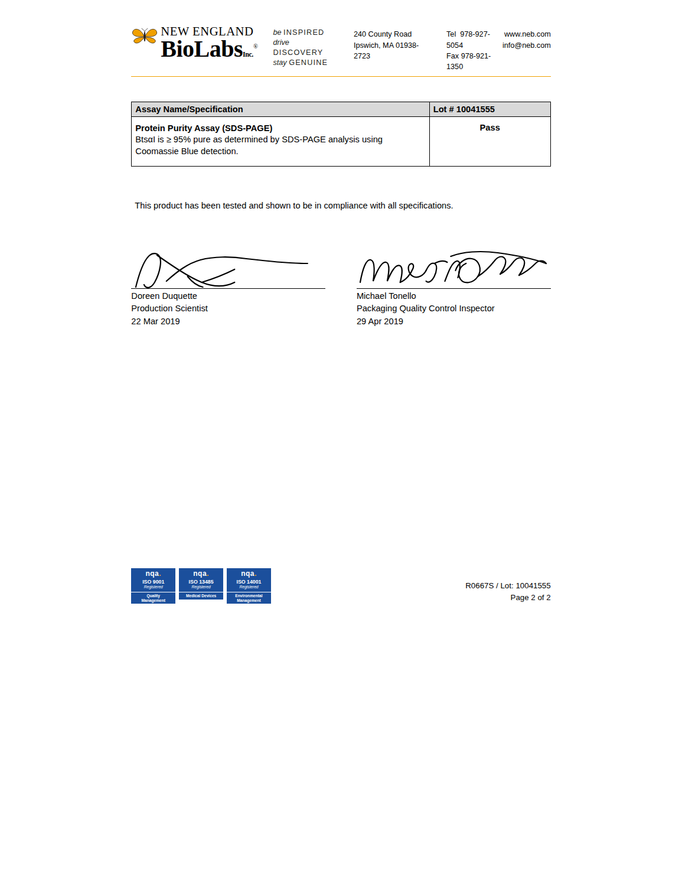NEW ENGLAND
BioLabsInc.®
be INSPIRED
drive DISCOVERY
stay GENUINE
240 County Road
Ipswich, MA 01938-2723
Tel 978-927-5054
Fax 978-921-1350
www.neb.com
info@neb.com
| Assay Name/Specification | Lot # 10041555 |
| --- | --- |
| Protein Purity Assay (SDS-PAGE) BtsαI is ≥ 95% pure as determined by SDS-PAGE analysis using Coomassie Blue detection. | Pass |
This product has been tested and shown to be in compliance with all specifications.
Doreen Duquette
Production Scientist
22 Mar 2019
Michael Tonello
Packaging Quality Control Inspector
29 Apr 2019
nqa.
ISO 9001
Registered
Quality
Management
nqa.
ISO 13485
Registered
Medical Devices
nqa.
ISO 14001
Registered
Environmental
Management
R0667S / Lot: 10041555
Page 2 of 2